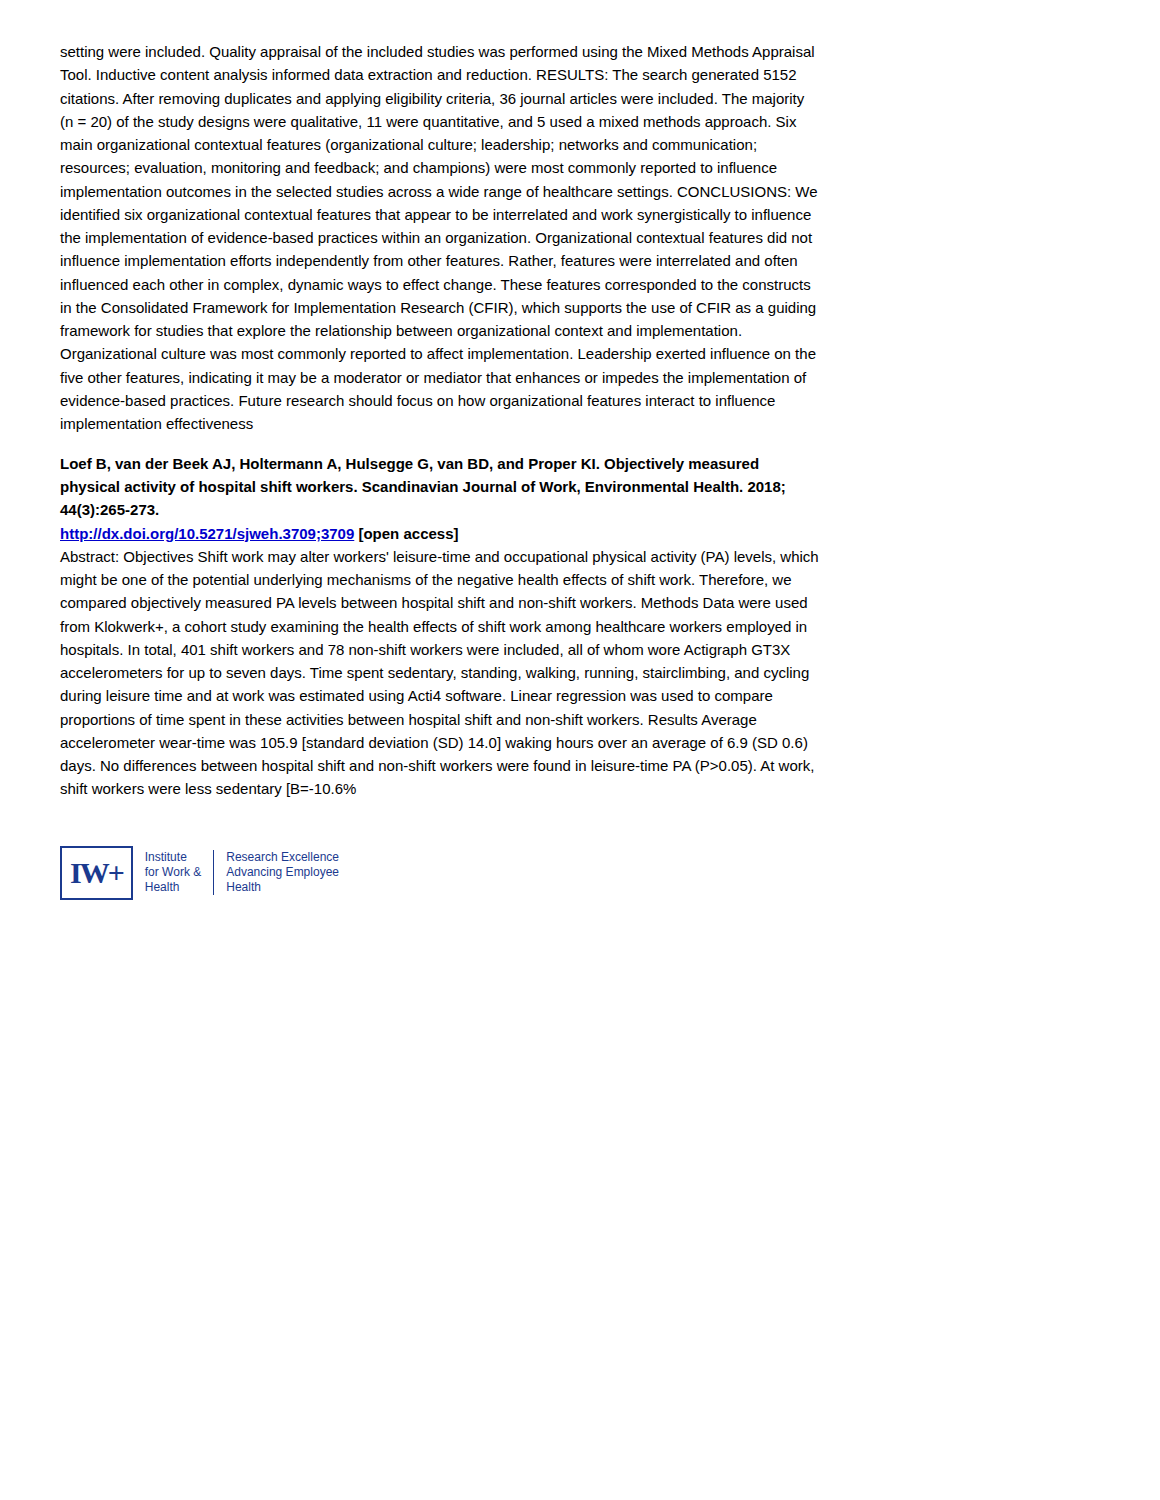setting were included. Quality appraisal of the included studies was performed using the Mixed Methods Appraisal Tool. Inductive content analysis informed data extraction and reduction. RESULTS: The search generated 5152 citations. After removing duplicates and applying eligibility criteria, 36 journal articles were included. The majority (n = 20) of the study designs were qualitative, 11 were quantitative, and 5 used a mixed methods approach. Six main organizational contextual features (organizational culture; leadership; networks and communication; resources; evaluation, monitoring and feedback; and champions) were most commonly reported to influence implementation outcomes in the selected studies across a wide range of healthcare settings. CONCLUSIONS: We identified six organizational contextual features that appear to be interrelated and work synergistically to influence the implementation of evidence-based practices within an organization. Organizational contextual features did not influence implementation efforts independently from other features. Rather, features were interrelated and often influenced each other in complex, dynamic ways to effect change. These features corresponded to the constructs in the Consolidated Framework for Implementation Research (CFIR), which supports the use of CFIR as a guiding framework for studies that explore the relationship between organizational context and implementation. Organizational culture was most commonly reported to affect implementation. Leadership exerted influence on the five other features, indicating it may be a moderator or mediator that enhances or impedes the implementation of evidence-based practices. Future research should focus on how organizational features interact to influence implementation effectiveness
Loef B, van der Beek AJ, Holtermann A, Hulsegge G, van BD, and Proper KI. Objectively measured physical activity of hospital shift workers. Scandinavian Journal of Work, Environmental Health. 2018; 44(3):265-273.
http://dx.doi.org/10.5271/sjweh.3709;3709 [open access]
Abstract: Objectives Shift work may alter workers' leisure-time and occupational physical activity (PA) levels, which might be one of the potential underlying mechanisms of the negative health effects of shift work. Therefore, we compared objectively measured PA levels between hospital shift and non-shift workers. Methods Data were used from Klokwerk+, a cohort study examining the health effects of shift work among healthcare workers employed in hospitals. In total, 401 shift workers and 78 non-shift workers were included, all of whom wore Actigraph GT3X accelerometers for up to seven days. Time spent sedentary, standing, walking, running, stairclimbing, and cycling during leisure time and at work was estimated using Acti4 software. Linear regression was used to compare proportions of time spent in these activities between hospital shift and non-shift workers. Results Average accelerometer wear-time was 105.9 [standard deviation (SD) 14.0] waking hours over an average of 6.9 (SD 0.6) days. No differences between hospital shift and non-shift workers were found in leisure-time PA (P>0.05). At work, shift workers were less sedentary [B=-10.6%
IW+ Institute
for Work &
Health Research Excellence
Advancing Employee
Health